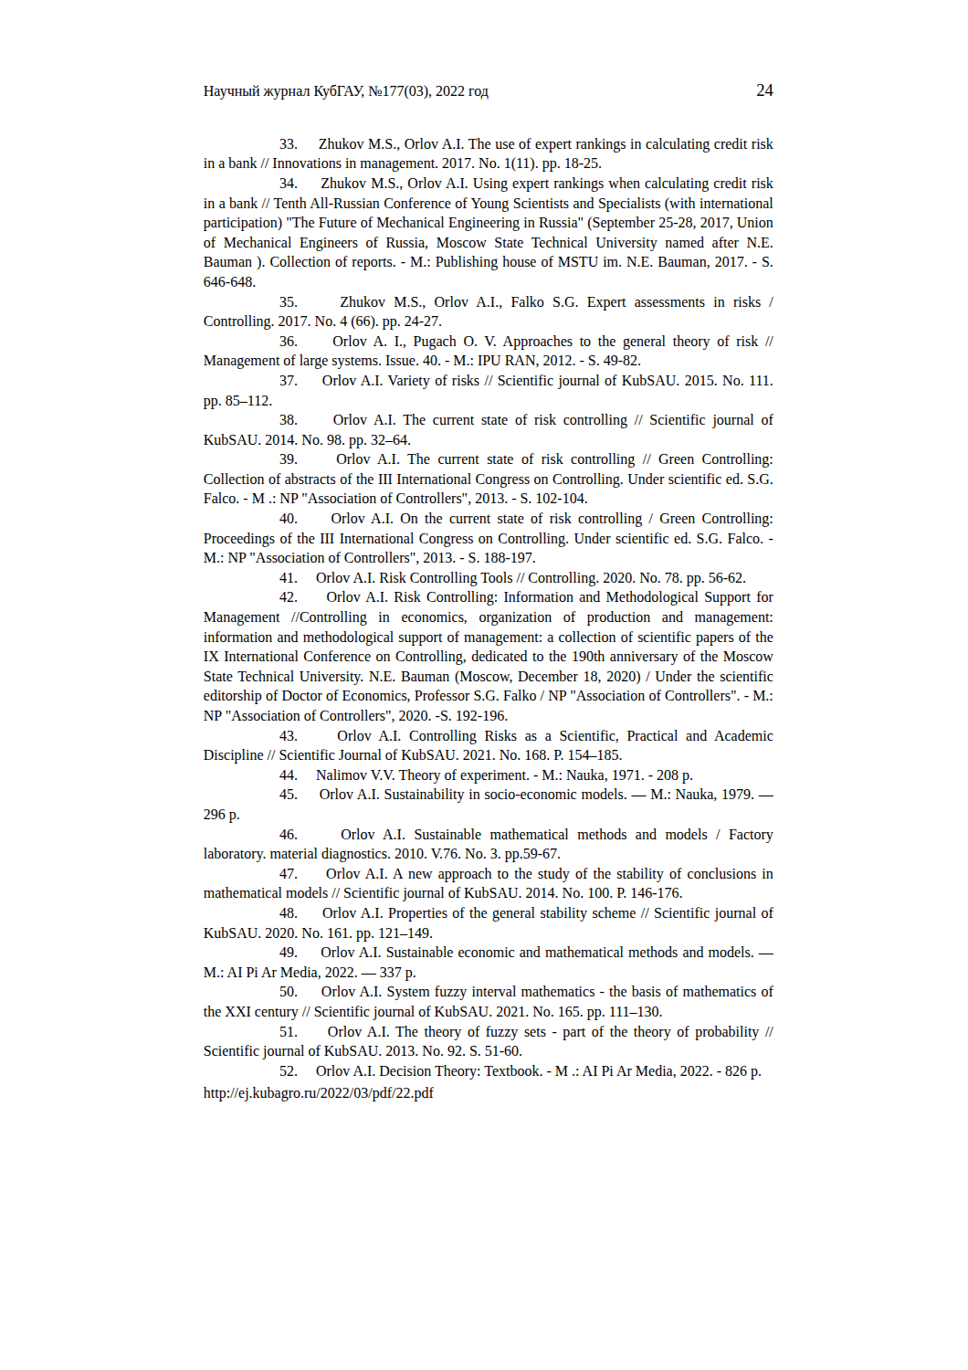Научный журнал КубГАУ, №177(03), 2022 год
24
33. Zhukov M.S., Orlov A.I. The use of expert rankings in calculating credit risk in a bank // Innovations in management. 2017. No. 1(11). pp. 18-25.
34. Zhukov M.S., Orlov A.I. Using expert rankings when calculating credit risk in a bank // Tenth All-Russian Conference of Young Scientists and Specialists (with international participation) "The Future of Mechanical Engineering in Russia" (September 25-28, 2017, Union of Mechanical Engineers of Russia, Moscow State Technical University named after N.E. Bauman ). Collection of reports. - M.: Publishing house of MSTU im. N.E. Bauman, 2017. - S. 646-648.
35. Zhukov M.S., Orlov A.I., Falko S.G. Expert assessments in risks / Controlling. 2017. No. 4 (66). pp. 24-27.
36. Orlov A. I., Pugach O. V. Approaches to the general theory of risk // Management of large systems. Issue. 40. - M.: IPU RAN, 2012. - S. 49-82.
37. Orlov A.I. Variety of risks // Scientific journal of KubSAU. 2015. No. 111. pp. 85–112.
38. Orlov A.I. The current state of risk controlling // Scientific journal of KubSAU. 2014. No. 98. pp. 32–64.
39. Orlov A.I. The current state of risk controlling // Green Controlling: Collection of abstracts of the III International Congress on Controlling. Under scientific ed. S.G. Falco. - M .: NP "Association of Controllers", 2013. - S. 102-104.
40. Orlov A.I. On the current state of risk controlling / Green Controlling: Proceedings of the III International Congress on Controlling. Under scientific ed. S.G. Falco. - M.: NP "Association of Controllers", 2013. - S. 188-197.
41. Orlov A.I. Risk Controlling Tools // Controlling. 2020. No. 78. pp. 56-62.
42. Orlov A.I. Risk Controlling: Information and Methodological Support for Management //Controlling in economics, organization of production and management: information and methodological support of management: a collection of scientific papers of the IX International Conference on Controlling, dedicated to the 190th anniversary of the Moscow State Technical University. N.E. Bauman (Moscow, December 18, 2020) / Under the scientific editorship of Doctor of Economics, Professor S.G. Falko / NP "Association of Controllers". - M.: NP "Association of Controllers", 2020. -S. 192-196.
43. Orlov A.I. Controlling Risks as a Scientific, Practical and Academic Discipline // Scientific Journal of KubSAU. 2021. No. 168. P. 154–185.
44. Nalimov V.V. Theory of experiment. - M.: Nauka, 1971. - 208 p.
45. Orlov A.I. Sustainability in socio-economic models. — M.: Nauka, 1979. — 296 p.
46. Orlov A.I. Sustainable mathematical methods and models / Factory laboratory. material diagnostics. 2010. V.76. No. 3. pp.59-67.
47. Orlov A.I. A new approach to the study of the stability of conclusions in mathematical models // Scientific journal of KubSAU. 2014. No. 100. P. 146-176.
48. Orlov A.I. Properties of the general stability scheme // Scientific journal of KubSAU. 2020. No. 161. pp. 121–149.
49. Orlov A.I. Sustainable economic and mathematical methods and models. — M.: AI Pi Ar Media, 2022. — 337 p.
50. Orlov A.I. System fuzzy interval mathematics - the basis of mathematics of the XXI century // Scientific journal of KubSAU. 2021. No. 165. pp. 111–130.
51. Orlov A.I. The theory of fuzzy sets - part of the theory of probability // Scientific journal of KubSAU. 2013. No. 92. S. 51-60.
52. Orlov A.I. Decision Theory: Textbook. - M .: AI Pi Ar Media, 2022. - 826 p.
http://ej.kubagro.ru/2022/03/pdf/22.pdf